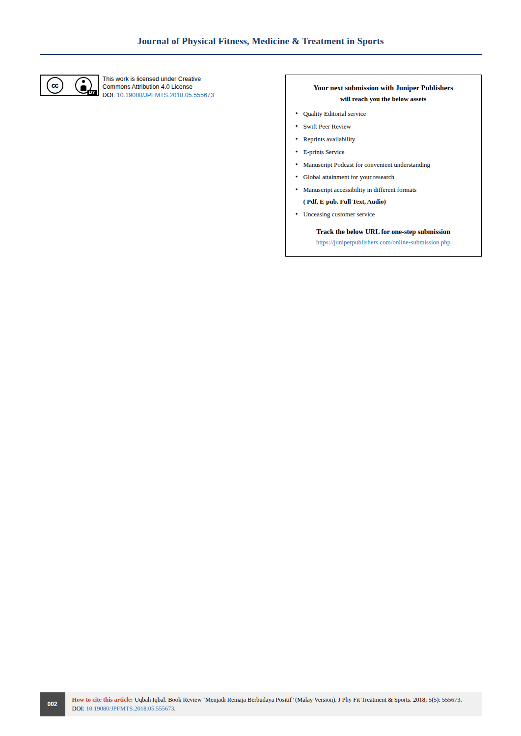Journal of Physical Fitness, Medicine & Treatment in Sports
cc
BY
This work is licensed under Creative
Commons Attribution 4.0 License
DOI: 10.19080/JPFMTS.2018.05.555673
Your next submission with Juniper Publishers
will reach you the below assets
Quality Editorial service
Swift Peer Review
Reprints availability
E-prints Service
Manuscript Podcast for convenient understanding
Global attainment for your research
Manuscript accessibility in different formats
( Pdf, E-pub, Full Text, Audio)
Unceasing customer service
Track the below URL for one-step submission
https://juniperpublishers.com/online-submission.php
002
How to cite this article: Uqbah Iqbal. Book Review ‘Menjadi Remaja Berbudaya Positif’ (Malay Version). J Phy Fit Treatment & Sports. 2018; 5(5): 555673.
DOI: 10.19080/JPFMTS.2018.05.555673.